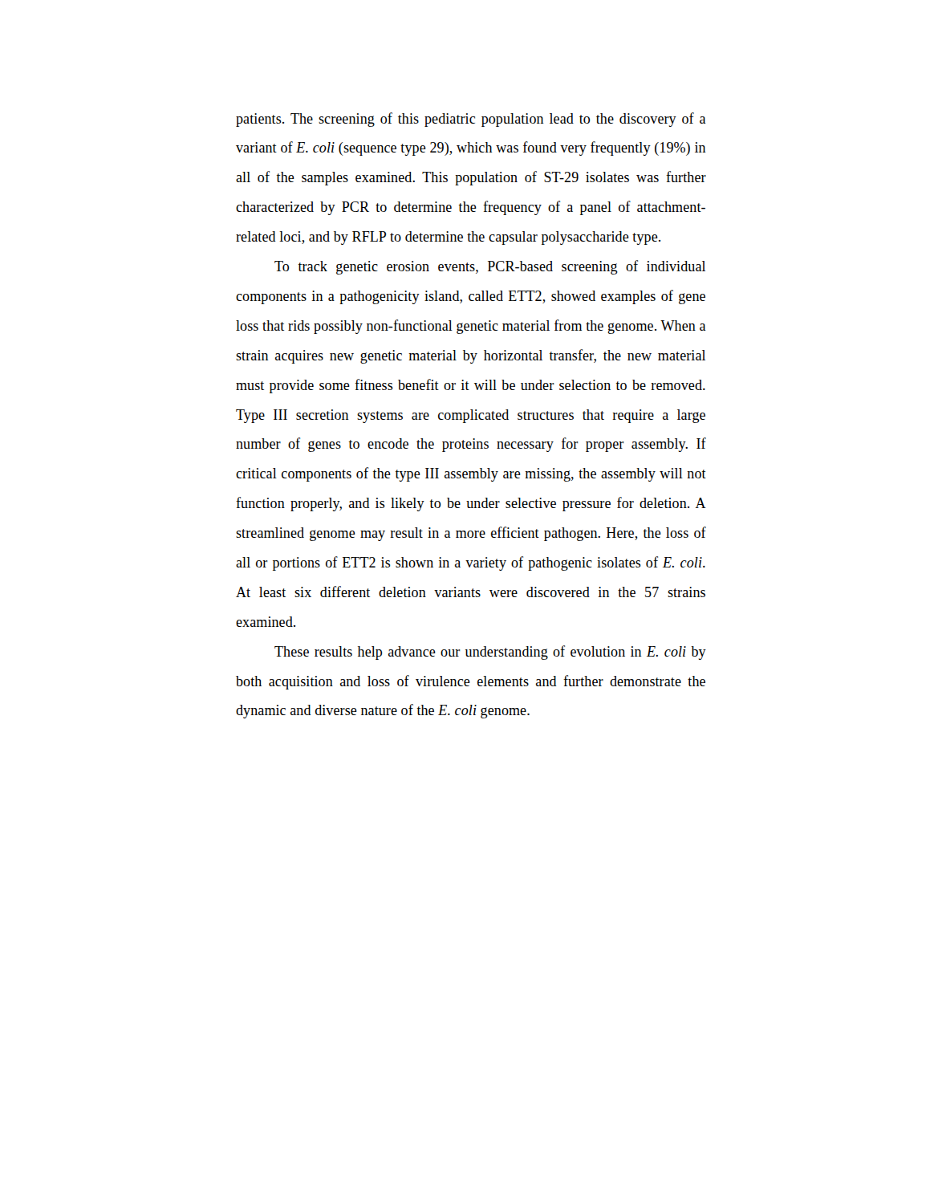patients. The screening of this pediatric population lead to the discovery of a variant of E. coli (sequence type 29), which was found very frequently (19%) in all of the samples examined. This population of ST-29 isolates was further characterized by PCR to determine the frequency of a panel of attachment-related loci, and by RFLP to determine the capsular polysaccharide type.
To track genetic erosion events, PCR-based screening of individual components in a pathogenicity island, called ETT2, showed examples of gene loss that rids possibly non-functional genetic material from the genome. When a strain acquires new genetic material by horizontal transfer, the new material must provide some fitness benefit or it will be under selection to be removed. Type III secretion systems are complicated structures that require a large number of genes to encode the proteins necessary for proper assembly. If critical components of the type III assembly are missing, the assembly will not function properly, and is likely to be under selective pressure for deletion. A streamlined genome may result in a more efficient pathogen. Here, the loss of all or portions of ETT2 is shown in a variety of pathogenic isolates of E. coli. At least six different deletion variants were discovered in the 57 strains examined.
These results help advance our understanding of evolution in E. coli by both acquisition and loss of virulence elements and further demonstrate the dynamic and diverse nature of the E. coli genome.